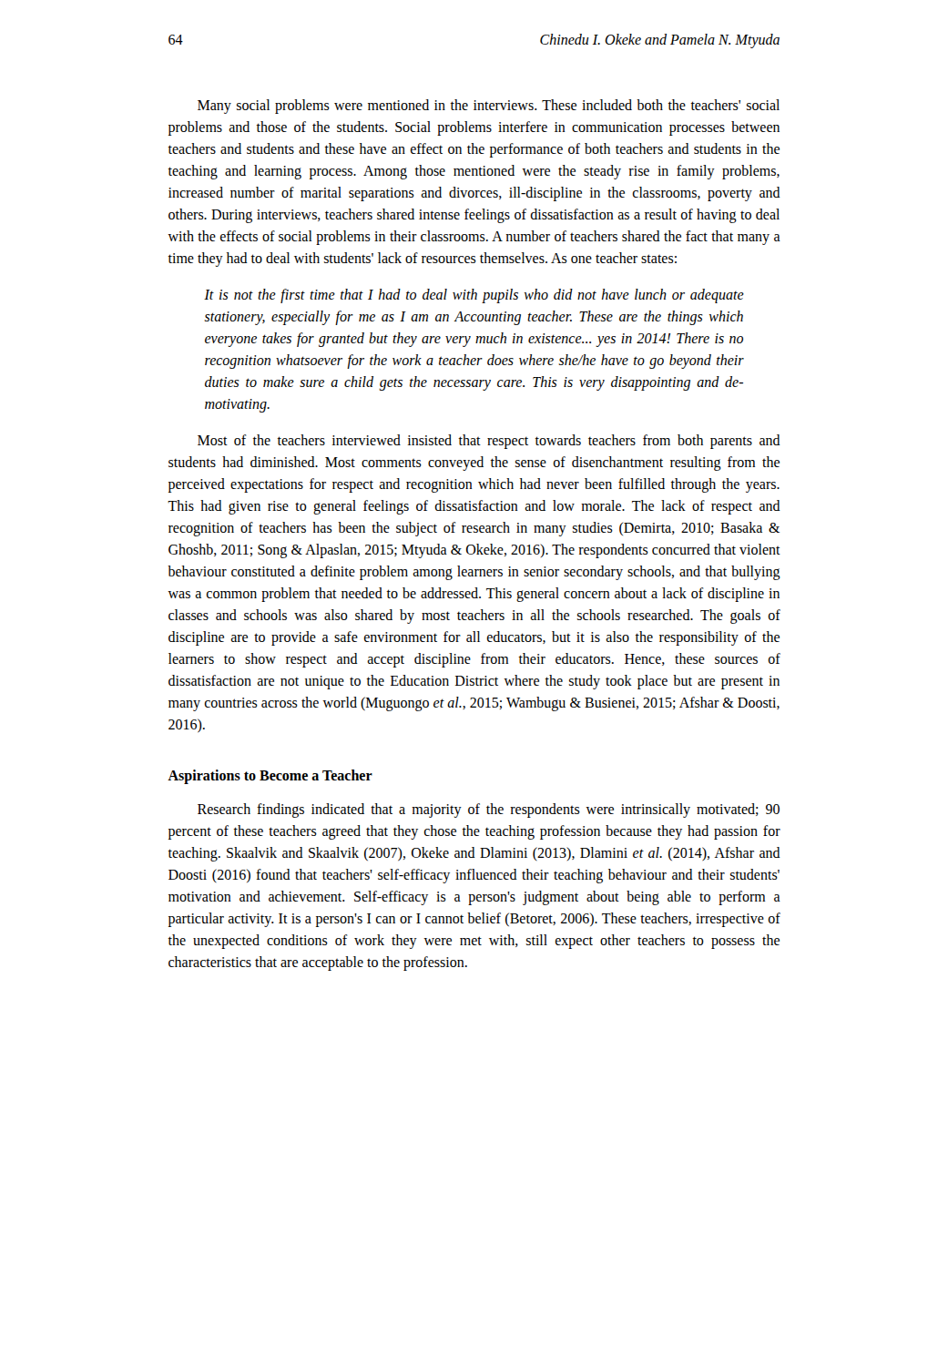64 Chinedu I. Okeke and Pamela N. Mtyuda
Many social problems were mentioned in the interviews. These included both the teachers' social problems and those of the students. Social problems interfere in communication processes between teachers and students and these have an effect on the performance of both teachers and students in the teaching and learning process. Among those mentioned were the steady rise in family problems, increased number of marital separations and divorces, ill-discipline in the classrooms, poverty and others. During interviews, teachers shared intense feelings of dissatisfaction as a result of having to deal with the effects of social problems in their classrooms. A number of teachers shared the fact that many a time they had to deal with students' lack of resources themselves. As one teacher states:
It is not the first time that I had to deal with pupils who did not have lunch or adequate stationery, especially for me as I am an Accounting teacher. These are the things which everyone takes for granted but they are very much in existence... yes in 2014! There is no recognition whatsoever for the work a teacher does where she/he have to go beyond their duties to make sure a child gets the necessary care. This is very disappointing and de-motivating.
Most of the teachers interviewed insisted that respect towards teachers from both parents and students had diminished. Most comments conveyed the sense of disenchantment resulting from the perceived expectations for respect and recognition which had never been fulfilled through the years. This had given rise to general feelings of dissatisfaction and low morale. The lack of respect and recognition of teachers has been the subject of research in many studies (Demirta, 2010; Basaka & Ghoshb, 2011; Song & Alpaslan, 2015; Mtyuda & Okeke, 2016). The respondents concurred that violent behaviour constituted a definite problem among learners in senior secondary schools, and that bullying was a common problem that needed to be addressed. This general concern about a lack of discipline in classes and schools was also shared by most teachers in all the schools researched. The goals of discipline are to provide a safe environment for all educators, but it is also the responsibility of the learners to show respect and accept discipline from their educators. Hence, these sources of dissatisfaction are not unique to the Education District where the study took place but are present in many countries across the world (Muguongo et al., 2015; Wambugu & Busienei, 2015; Afshar & Doosti, 2016).
Aspirations to Become a Teacher
Research findings indicated that a majority of the respondents were intrinsically motivated; 90 percent of these teachers agreed that they chose the teaching profession because they had passion for teaching. Skaalvik and Skaalvik (2007), Okeke and Dlamini (2013), Dlamini et al. (2014), Afshar and Doosti (2016) found that teachers' self-efficacy influenced their teaching behaviour and their students' motivation and achievement. Self-efficacy is a person's judgment about being able to perform a particular activity. It is a person's I can or I cannot belief (Betoret, 2006). These teachers, irrespective of the unexpected conditions of work they were met with, still expect other teachers to possess the characteristics that are acceptable to the profession.